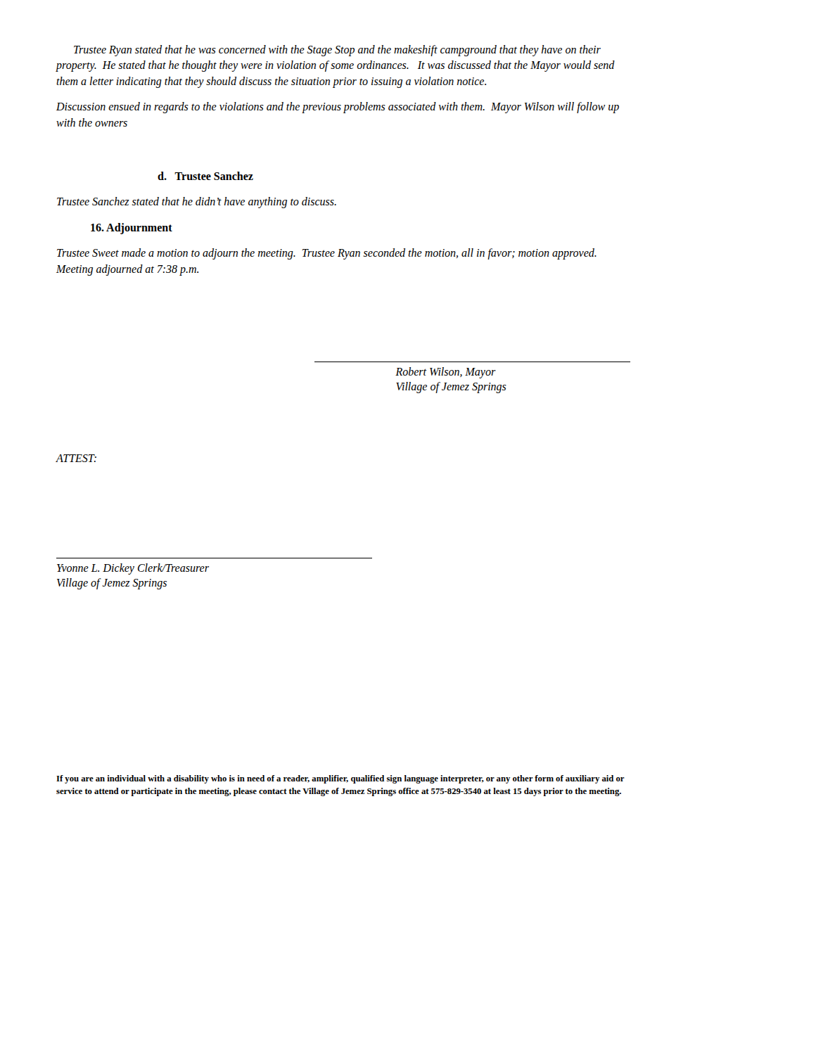Trustee Ryan stated that he was concerned with the Stage Stop and the makeshift campground that they have on their property. He stated that he thought they were in violation of some ordinances. It was discussed that the Mayor would send them a letter indicating that they should discuss the situation prior to issuing a violation notice.
Discussion ensued in regards to the violations and the previous problems associated with them. Mayor Wilson will follow up with the owners
d. Trustee Sanchez
Trustee Sanchez stated that he didn’t have anything to discuss.
16. Adjournment
Trustee Sweet made a motion to adjourn the meeting. Trustee Ryan seconded the motion, all in favor; motion approved. Meeting adjourned at 7:38 p.m.
Robert Wilson, Mayor
Village of Jemez Springs
ATTEST:
Yvonne L. Dickey Clerk/Treasurer
Village of Jemez Springs
If you are an individual with a disability who is in need of a reader, amplifier, qualified sign language interpreter, or any other form of auxiliary aid or service to attend or participate in the meeting, please contact the Village of Jemez Springs office at 575-829-3540 at least 15 days prior to the meeting.